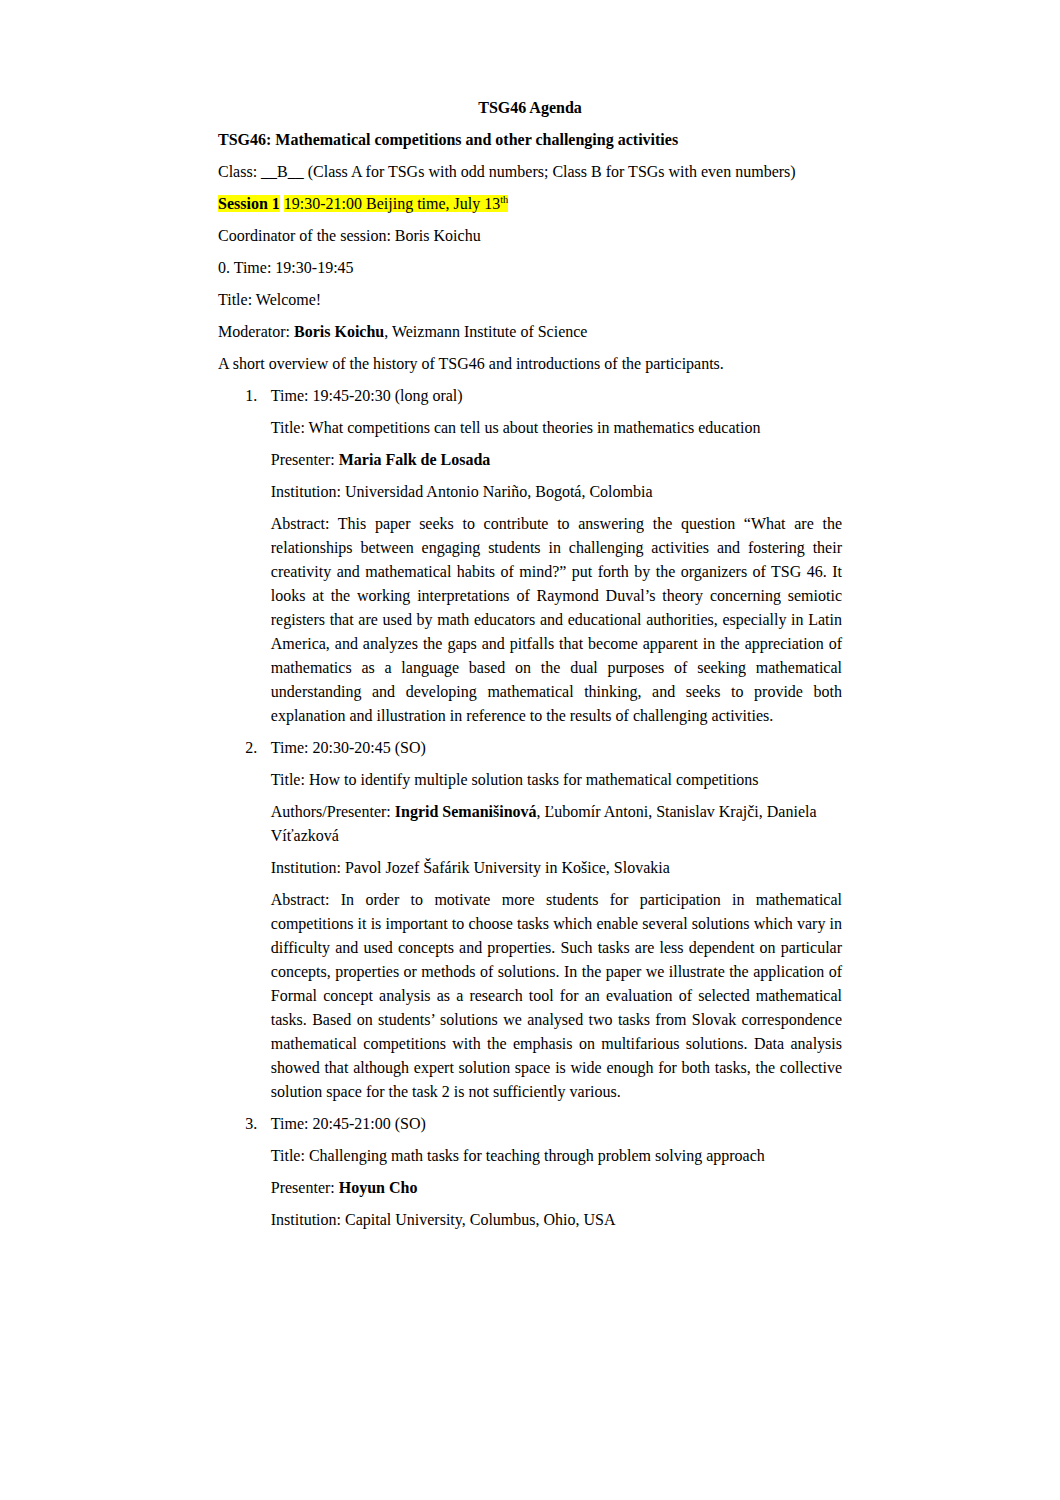TSG46 Agenda
TSG46: Mathematical competitions and other challenging activities
Class: __B__ (Class A for TSGs with odd numbers; Class B for TSGs with even numbers)
Session 1 19:30-21:00 Beijing time, July 13th
Coordinator of the session: Boris Koichu
0. Time: 19:30-19:45
Title: Welcome!
Moderator: Boris Koichu, Weizmann Institute of Science
A short overview of the history of TSG46 and introductions of the participants.
Time: 19:45-20:30 (long oral)
Title: What competitions can tell us about theories in mathematics education
Presenter: Maria Falk de Losada
Institution: Universidad Antonio Nariño, Bogotá, Colombia
Abstract: This paper seeks to contribute to answering the question “What are the relationships between engaging students in challenging activities and fostering their creativity and mathematical habits of mind?” put forth by the organizers of TSG 46. It looks at the working interpretations of Raymond Duval’s theory concerning semiotic registers that are used by math educators and educational authorities, especially in Latin America, and analyzes the gaps and pitfalls that become apparent in the appreciation of mathematics as a language based on the dual purposes of seeking mathematical understanding and developing mathematical thinking, and seeks to provide both explanation and illustration in reference to the results of challenging activities.
Time: 20:30-20:45 (SO)
Title: How to identify multiple solution tasks for mathematical competitions
Authors/Presenter: Ingrid Semanišinová, Ľubomír Antoni, Stanislav Krajči, Daniela Víťazková
Institution: Pavol Jozef Šafárik University in Košice, Slovakia
Abstract: In order to motivate more students for participation in mathematical competitions it is important to choose tasks which enable several solutions which vary in difficulty and used concepts and properties. Such tasks are less dependent on particular concepts, properties or methods of solutions. In the paper we illustrate the application of Formal concept analysis as a research tool for an evaluation of selected mathematical tasks. Based on students’ solutions we analysed two tasks from Slovak correspondence mathematical competitions with the emphasis on multifarious solutions. Data analysis showed that although expert solution space is wide enough for both tasks, the collective solution space for the task 2 is not sufficiently various.
Time: 20:45-21:00 (SO)
Title: Challenging math tasks for teaching through problem solving approach
Presenter: Hoyun Cho
Institution: Capital University, Columbus, Ohio, USA